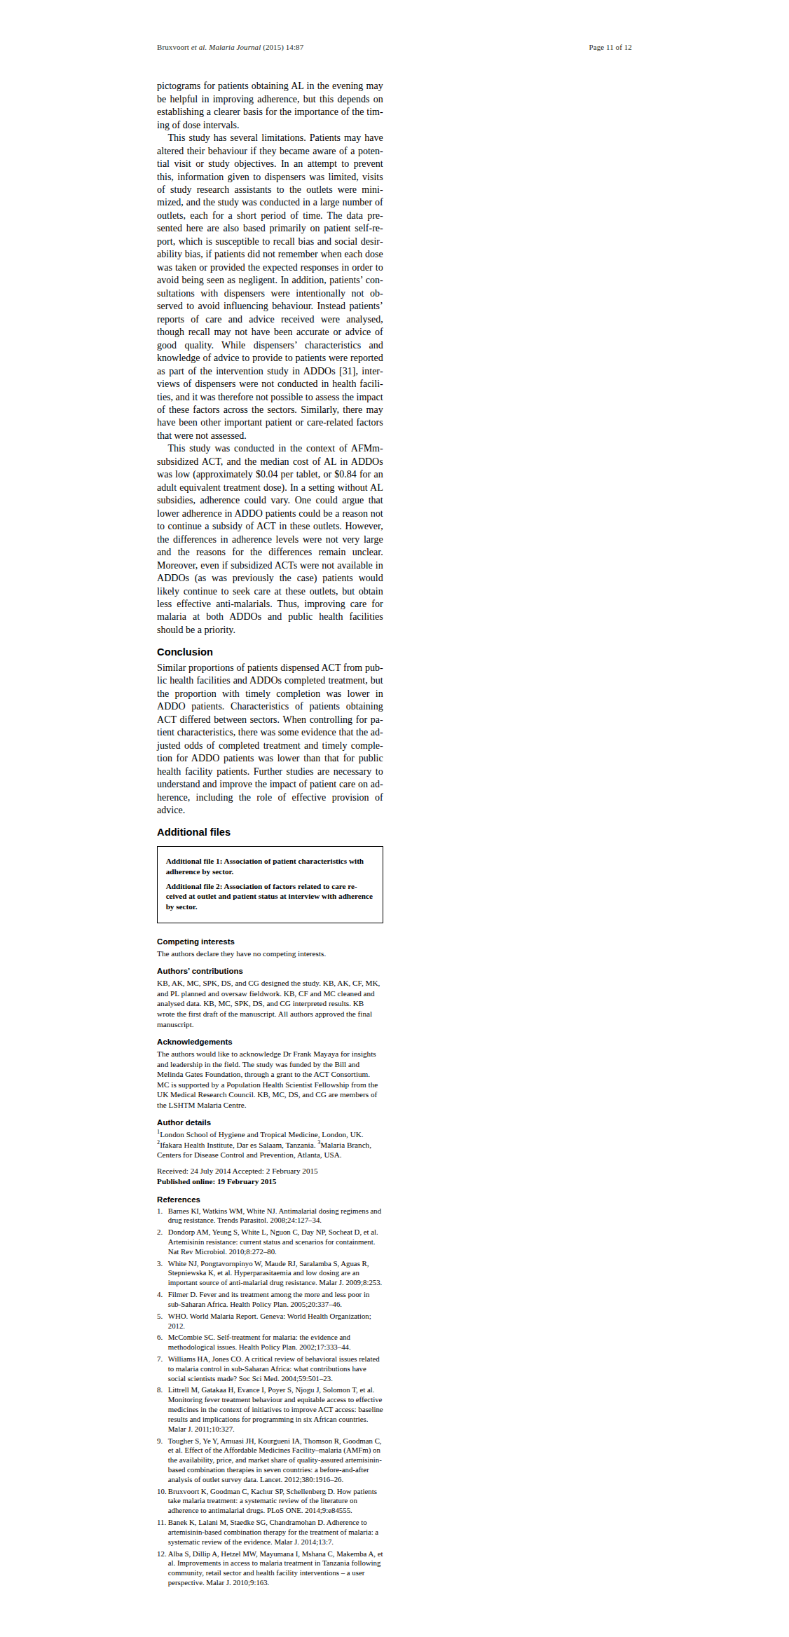Bruxvoort et al. Malaria Journal (2015) 14:87
Page 11 of 12
pictograms for patients obtaining AL in the evening may be helpful in improving adherence, but this depends on establishing a clearer basis for the importance of the timing of dose intervals.
This study has several limitations. Patients may have altered their behaviour if they became aware of a potential visit or study objectives. In an attempt to prevent this, information given to dispensers was limited, visits of study research assistants to the outlets were minimized, and the study was conducted in a large number of outlets, each for a short period of time. The data presented here are also based primarily on patient self-report, which is susceptible to recall bias and social desirability bias, if patients did not remember when each dose was taken or provided the expected responses in order to avoid being seen as negligent. In addition, patients’ consultations with dispensers were intentionally not observed to avoid influencing behaviour. Instead patients’ reports of care and advice received were analysed, though recall may not have been accurate or advice of good quality. While dispensers’ characteristics and knowledge of advice to provide to patients were reported as part of the intervention study in ADDOs [31], interviews of dispensers were not conducted in health facilities, and it was therefore not possible to assess the impact of these factors across the sectors. Similarly, there may have been other important patient or care-related factors that were not assessed.
This study was conducted in the context of AFMm-subsidized ACT, and the median cost of AL in ADDOs was low (approximately $0.04 per tablet, or $0.84 for an adult equivalent treatment dose). In a setting without AL subsidies, adherence could vary. One could argue that lower adherence in ADDO patients could be a reason not to continue a subsidy of ACT in these outlets. However, the differences in adherence levels were not very large and the reasons for the differences remain unclear. Moreover, even if subsidized ACTs were not available in ADDOs (as was previously the case) patients would likely continue to seek care at these outlets, but obtain less effective anti-malarials. Thus, improving care for malaria at both ADDOs and public health facilities should be a priority.
Conclusion
Similar proportions of patients dispensed ACT from public health facilities and ADDOs completed treatment, but the proportion with timely completion was lower in ADDO patients. Characteristics of patients obtaining ACT differed between sectors. When controlling for patient characteristics, there was some evidence that the adjusted odds of completed treatment and timely completion for ADDO patients was lower than that for public health facility patients. Further studies are necessary to understand and improve the impact of patient care on adherence, including the role of effective provision of advice.
Additional files
Additional file 1: Association of patient characteristics with adherence by sector.
Additional file 2: Association of factors related to care received at outlet and patient status at interview with adherence by sector.
Competing interests
The authors declare they have no competing interests.
Authors’ contributions
KB, AK, MC, SPK, DS, and CG designed the study. KB, AK, CF, MK, and PL planned and oversaw fieldwork. KB, CF and MC cleaned and analysed data. KB, MC, SPK, DS, and CG interpreted results. KB wrote the first draft of the manuscript. All authors approved the final manuscript.
Acknowledgements
The authors would like to acknowledge Dr Frank Mayaya for insights and leadership in the field. The study was funded by the Bill and Melinda Gates Foundation, through a grant to the ACT Consortium. MC is supported by a Population Health Scientist Fellowship from the UK Medical Research Council. KB, MC, DS, and CG are members of the LSHTM Malaria Centre.
Author details
1London School of Hygiene and Tropical Medicine, London, UK. 2Ifakara Health Institute, Dar es Salaam, Tanzania. 3Malaria Branch, Centers for Disease Control and Prevention, Atlanta, USA.
Received: 24 July 2014 Accepted: 2 February 2015
Published online: 19 February 2015
References
Barnes KI, Watkins WM, White NJ. Antimalarial dosing regimens and drug resistance. Trends Parasitol. 2008;24:127–34.
Dondorp AM, Yeung S, White L, Nguon C, Day NP, Socheat D, et al. Artemisinin resistance: current status and scenarios for containment. Nat Rev Microbiol. 2010;8:272–80.
White NJ, Pongtavornpinyo W, Maude RJ, Saralamba S, Aguas R, Stepniewska K, et al. Hyperparasitaemia and low dosing are an important source of anti-malarial drug resistance. Malar J. 2009;8:253.
Filmer D. Fever and its treatment among the more and less poor in sub-Saharan Africa. Health Policy Plan. 2005;20:337–46.
WHO. World Malaria Report. Geneva: World Health Organization; 2012.
McCombie SC. Self-treatment for malaria: the evidence and methodological issues. Health Policy Plan. 2002;17:333–44.
Williams HA, Jones CO. A critical review of behavioral issues related to malaria control in sub-Saharan Africa: what contributions have social scientists made? Soc Sci Med. 2004;59:501–23.
Littrell M, Gatakaa H, Evance I, Poyer S, Njogu J, Solomon T, et al. Monitoring fever treatment behaviour and equitable access to effective medicines in the context of initiatives to improve ACT access: baseline results and implications for programming in six African countries. Malar J. 2011;10:327.
Tougher S, Ye Y, Amuasi JH, Kourgueni IA, Thomson R, Goodman C, et al. Effect of the Affordable Medicines Facility–malaria (AMFm) on the availability, price, and market share of quality-assured artemisinin-based combination therapies in seven countries: a before-and-after analysis of outlet survey data. Lancet. 2012;380:1916–26.
Bruxvoort K, Goodman C, Kachur SP, Schellenberg D. How patients take malaria treatment: a systematic review of the literature on adherence to antimalarial drugs. PLoS ONE. 2014;9:e84555.
Banek K, Lalani M, Staedke SG, Chandramohan D. Adherence to artemisinin-based combination therapy for the treatment of malaria: a systematic review of the evidence. Malar J. 2014;13:7.
Alba S, Dillip A, Hetzel MW, Mayumana I, Mshana C, Makemba A, et al. Improvements in access to malaria treatment in Tanzania following community, retail sector and health facility interventions – a user perspective. Malar J. 2010;9:163.